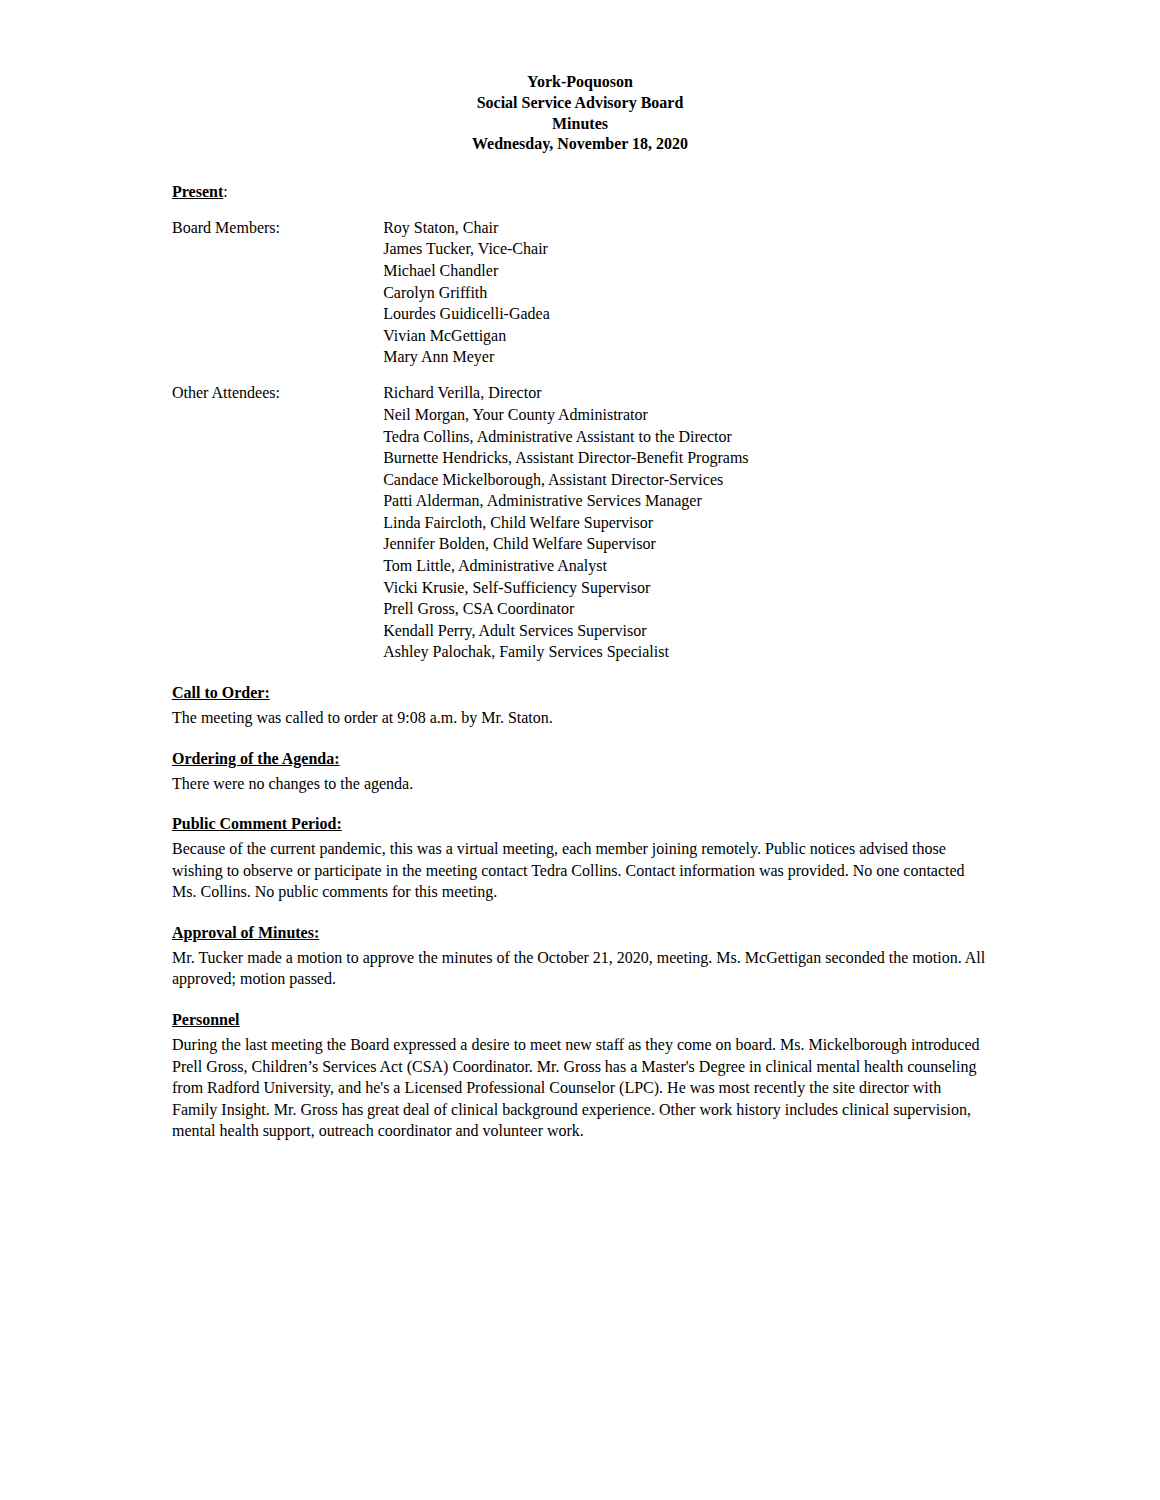York-Poquoson
Social Service Advisory Board
Minutes
Wednesday, November 18, 2020
Present:
| Board Members: | Roy Staton, Chair James Tucker, Vice-Chair Michael Chandler Carolyn Griffith Lourdes Guidicelli-Gadea Vivian McGettigan Mary Ann Meyer |
| Other Attendees: | Richard Verilla, Director Neil Morgan, Your County Administrator Tedra Collins, Administrative Assistant to the Director Burnette Hendricks, Assistant Director-Benefit Programs Candace Mickelborough, Assistant Director-Services Patti Alderman, Administrative Services Manager Linda Faircloth, Child Welfare Supervisor Jennifer Bolden, Child Welfare Supervisor Tom Little, Administrative Analyst Vicki Krusie, Self-Sufficiency Supervisor Prell Gross, CSA Coordinator Kendall Perry, Adult Services Supervisor Ashley Palochak, Family Services Specialist |
Call to Order:
The meeting was called to order at 9:08 a.m. by Mr. Staton.
Ordering of the Agenda:
There were no changes to the agenda.
Public Comment Period:
Because of the current pandemic, this was a virtual meeting, each member joining remotely. Public notices advised those wishing to observe or participate in the meeting contact Tedra Collins. Contact information was provided. No one contacted Ms. Collins. No public comments for this meeting.
Approval of Minutes:
Mr. Tucker made a motion to approve the minutes of the October 21, 2020, meeting. Ms. McGettigan seconded the motion. All approved; motion passed.
Personnel
During the last meeting the Board expressed a desire to meet new staff as they come on board. Ms. Mickelborough introduced Prell Gross, Children’s Services Act (CSA) Coordinator. Mr. Gross has a Master's Degree in clinical mental health counseling from Radford University, and he's a Licensed Professional Counselor (LPC). He was most recently the site director with Family Insight. Mr. Gross has great deal of clinical background experience. Other work history includes clinical supervision, mental health support, outreach coordinator and volunteer work.